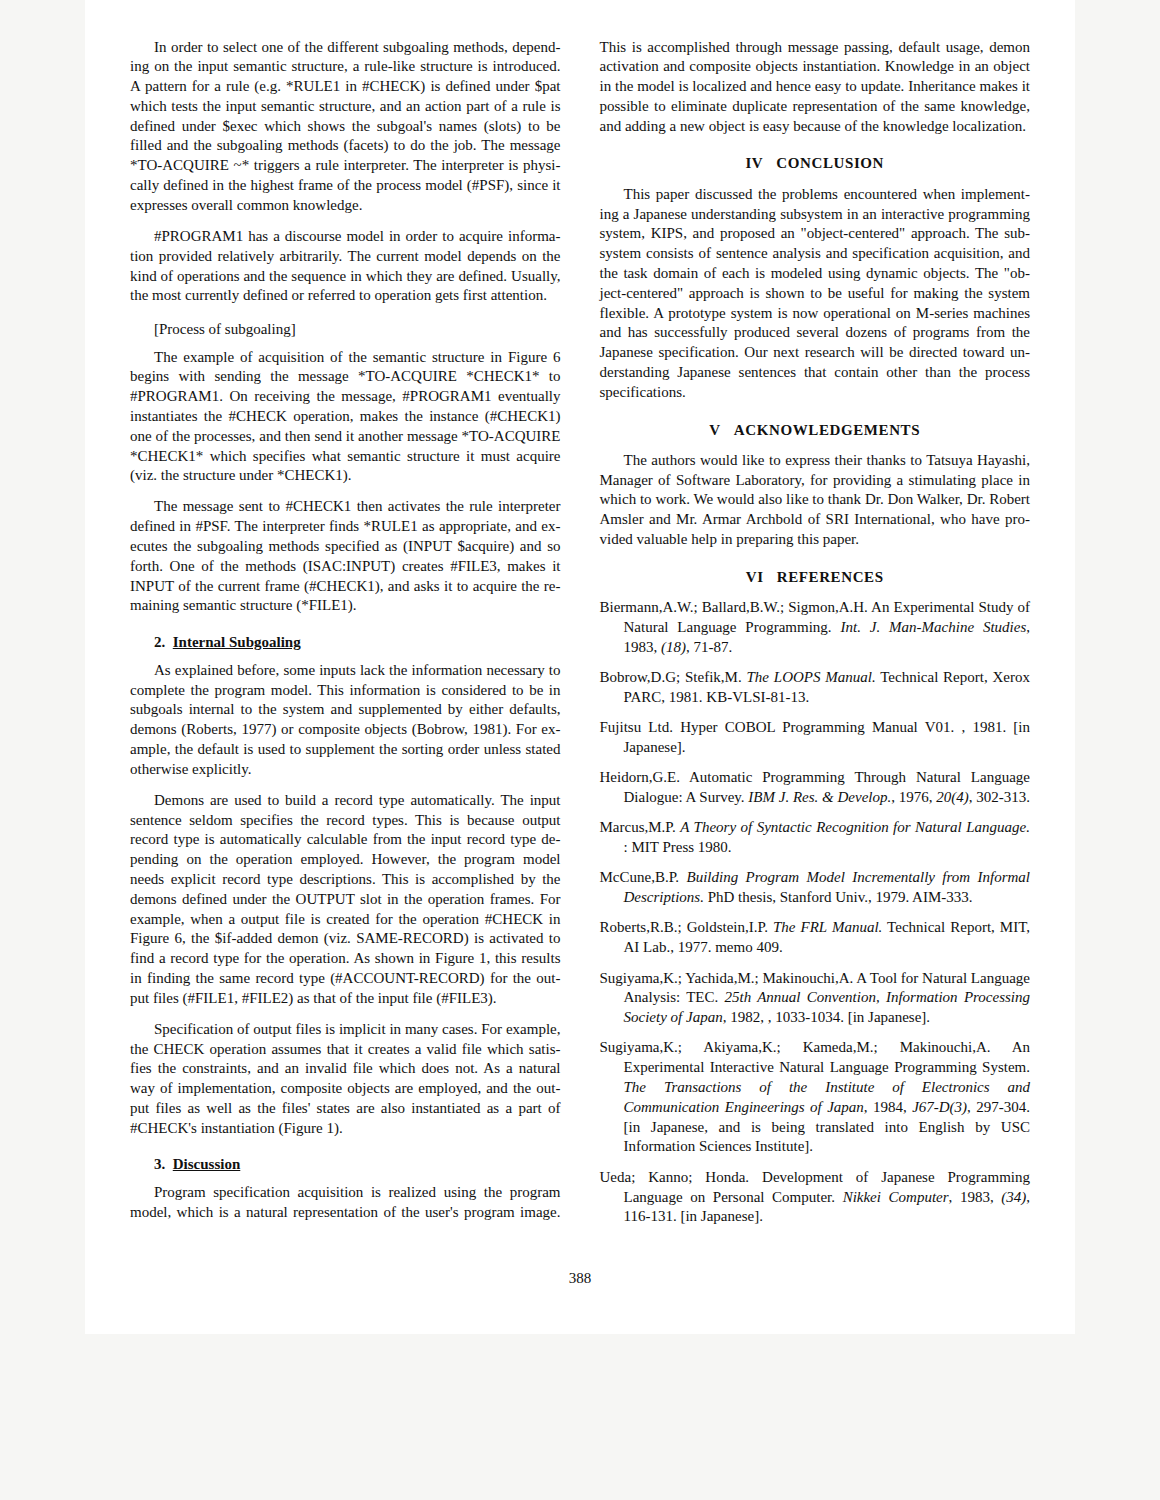In order to select one of the different subgoaling methods, depending on the input semantic structure, a rule-like structure is introduced. A pattern for a rule (e.g. *RULE1 in #CHECK) is defined under $pat which tests the input semantic structure, and an action part of a rule is defined under $exec which shows the subgoal's names (slots) to be filled and the subgoaling methods (facets) to do the job. The message *TO-ACQUIRE ~* triggers a rule interpreter. The interpreter is physically defined in the highest frame of the process model (#PSF), since it expresses overall common knowledge.
#PROGRAM1 has a discourse model in order to acquire information provided relatively arbitrarily. The current model depends on the kind of operations and the sequence in which they are defined. Usually, the most currently defined or referred to operation gets first attention.
[Process of subgoaling]
The example of acquisition of the semantic structure in Figure 6 begins with sending the message *TO-ACQUIRE *CHECK1* to #PROGRAM1. On receiving the message, #PROGRAM1 eventually instantiates the #CHECK operation, makes the instance (#CHECK1) one of the processes, and then send it another message *TO-ACQUIRE *CHECK1* which specifies what semantic structure it must acquire (viz. the structure under *CHECK1).
The message sent to #CHECK1 then activates the rule interpreter defined in #PSF. The interpreter finds *RULE1 as appropriate, and executes the subgoaling methods specified as (INPUT $acquire) and so forth. One of the methods (ISAC:INPUT) creates #FILE3, makes it INPUT of the current frame (#CHECK1), and asks it to acquire the remaining semantic structure (*FILE1).
2. Internal Subgoaling
As explained before, some inputs lack the information necessary to complete the program model. This information is considered to be in subgoals internal to the system and supplemented by either defaults, demons (Roberts, 1977) or composite objects (Bobrow, 1981). For example, the default is used to supplement the sorting order unless stated otherwise explicitly.
Demons are used to build a record type automatically. The input sentence seldom specifies the record types. This is because output record type is automatically calculable from the input record type depending on the operation employed. However, the program model needs explicit record type descriptions. This is accomplished by the demons defined under the OUTPUT slot in the operation frames. For example, when a output file is created for the operation #CHECK in Figure 6, the $if-added demon (viz. SAME-RECORD) is activated to find a record type for the operation. As shown in Figure 1, this results in finding the same record type (#ACCOUNT-RECORD) for the output files (#FILE1, #FILE2) as that of the input file (#FILE3).
Specification of output files is implicit in many cases. For example, the CHECK operation assumes that it creates a valid file which satisfies the constraints, and an invalid file which does not. As a natural way of implementation, composite objects are employed, and the output files as well as the files' states are also instantiated as a part of #CHECK's instantiation (Figure 1).
3. Discussion
Program specification acquisition is realized using the program model, which is a natural representation of the user's program image. This is accomplished through message passing, default usage, demon activation and composite objects instantiation. Knowledge in an object in the model is localized and hence easy to update. Inheritance makes it possible to eliminate duplicate representation of the same knowledge, and adding a new object is easy because of the knowledge localization.
IV CONCLUSION
This paper discussed the problems encountered when implementing a Japanese understanding subsystem in an interactive programming system, KIPS, and proposed an "object-centered" approach. The subsystem consists of sentence analysis and specification acquisition, and the task domain of each is modeled using dynamic objects. The "object-centered" approach is shown to be useful for making the system flexible. A prototype system is now operational on M-series machines and has successfully produced several dozens of programs from the Japanese specification. Our next research will be directed toward understanding Japanese sentences that contain other than the process specifications.
V ACKNOWLEDGEMENTS
The authors would like to express their thanks to Tatsuya Hayashi, Manager of Software Laboratory, for providing a stimulating place in which to work. We would also like to thank Dr. Don Walker, Dr. Robert Amsler and Mr. Armar Archbold of SRI International, who have provided valuable help in preparing this paper.
VI REFERENCES
Biermann,A.W.; Ballard,B.W.; Sigmon,A.H. An Experimental Study of Natural Language Programming. Int. J. Man-Machine Studies, 1983, (18), 71-87.
Bobrow,D.G; Stefik,M. The LOOPS Manual. Technical Report, Xerox PARC, 1981. KB-VLSI-81-13.
Fujitsu Ltd. Hyper COBOL Programming Manual V01. , 1981. [in Japanese].
Heidorn,G.E. Automatic Programming Through Natural Language Dialogue: A Survey. IBM J. Res. & Develop., 1976, 20(4), 302-313.
Marcus,M.P. A Theory of Syntactic Recognition for Natural Language. : MIT Press 1980.
McCune,B.P. Building Program Model Incrementally from Informal Descriptions. PhD thesis, Stanford Univ., 1979. AIM-333.
Roberts,R.B.; Goldstein,I.P. The FRL Manual. Technical Report, MIT, AI Lab., 1977. memo 409.
Sugiyama,K.; Yachida,M.; Makinouchi,A. A Tool for Natural Language Analysis: TEC. 25th Annual Convention, Information Processing Society of Japan, 1982, , 1033-1034. [in Japanese].
Sugiyama,K.; Akiyama,K.; Kameda,M.; Makinouchi,A. An Experimental Interactive Natural Language Programming System. The Transactions of the Institute of Electronics and Communication Engineerings of Japan, 1984, J67-D(3), 297-304. [in Japanese, and is being translated into English by USC Information Sciences Institute].
Ueda; Kanno; Honda. Development of Japanese Programming Language on Personal Computer. Nikkei Computer, 1983, (34), 116-131. [in Japanese].
388